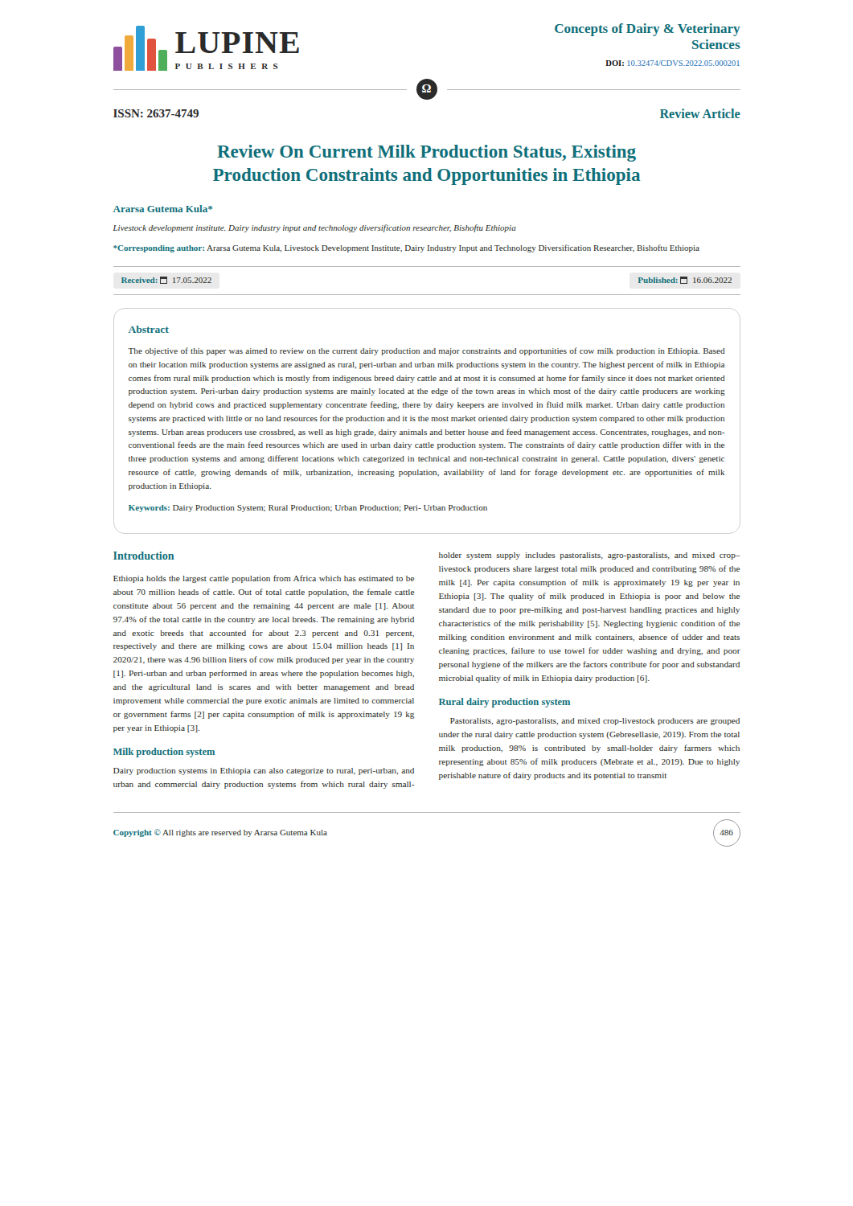LUPINE
PUBLISHERS
Concepts of Dairy & Veterinary
Sciences
DOI: 10.32474/CDVS.2022.05.000201
Ω
ISSN: 2637-4749
Review Article
Review On Current Milk Production Status, Existing
Production Constraints and Opportunities in Ethiopia
Ararsa Gutema Kula*
Livestock development institute. Dairy industry input and technology diversification researcher, Bishoftu Ethiopia
*Corresponding author: Ararsa Gutema Kula, Livestock Development Institute, Dairy Industry Input and Technology Diversification Researcher, Bishoftu Ethiopia
Received: 17.05.2022
Published: 16.06.2022
Abstract
The objective of this paper was aimed to review on the current dairy production and major constraints and opportunities of cow milk production in Ethiopia. Based on their location milk production systems are assigned as rural, peri-urban and urban milk productions system in the country. The highest percent of milk in Ethiopia comes from rural milk production which is mostly from indigenous breed dairy cattle and at most it is consumed at home for family since it does not market oriented production system. Peri-urban dairy production systems are mainly located at the edge of the town areas in which most of the dairy cattle producers are working depend on hybrid cows and practiced supplementary concentrate feeding, there by dairy keepers are involved in fluid milk market. Urban dairy cattle production systems are practiced with little or no land resources for the production and it is the most market oriented dairy production system compared to other milk production systems. Urban areas producers use crossbred, as well as high grade, dairy animals and better house and feed management access. Concentrates, roughages, and non-conventional feeds are the main feed resources which are used in urban dairy cattle production system. The constraints of dairy cattle production differ with in the three production systems and among different locations which categorized in technical and non-technical constraint in general. Cattle population, divers' genetic resource of cattle, growing demands of milk, urbanization, increasing population, availability of land for forage development etc. are opportunities of milk production in Ethiopia.
Keywords: Dairy Production System; Rural Production; Urban Production; Peri- Urban Production
Introduction
Ethiopia holds the largest cattle population from Africa which has estimated to be about 70 million heads of cattle. Out of total cattle population, the female cattle constitute about 56 percent and the remaining 44 percent are male [1]. About 97.4% of the total cattle in the country are local breeds. The remaining are hybrid and exotic breeds that accounted for about 2.3 percent and 0.31 percent, respectively and there are milking cows are about 15.04 million heads [1] In 2020/21, there was 4.96 billion liters of cow milk produced per year in the country [1]. Peri-urban and urban performed in areas where the population becomes high, and the agricultural land is scares and with better management and bread improvement while commercial the pure exotic animals are limited to commercial or government farms [2] per capita consumption of milk is approximately 19 kg per year in Ethiopia [3].
Milk production system
Dairy production systems in Ethiopia can also categorize to rural, peri-urban, and urban and commercial dairy production systems from which rural dairy small-holder system supply includes pastoralists, agro-pastoralists, and mixed crop–livestock producers share largest total milk produced and contributing 98% of the milk [4]. Per capita consumption of milk is approximately 19 kg per year in Ethiopia [3]. The quality of milk produced in Ethiopia is poor and below the standard due to poor pre-milking and post-harvest handling practices and highly characteristics of the milk perishability [5]. Neglecting hygienic condition of the milking condition environment and milk containers, absence of udder and teats cleaning practices, failure to use towel for udder washing and drying, and poor personal hygiene of the milkers are the factors contribute for poor and substandard microbial quality of milk in Ethiopia dairy production [6].
Rural dairy production system
Pastoralists, agro-pastoralists, and mixed crop-livestock producers are grouped under the rural dairy cattle production system (Gebresellasie, 2019). From the total milk production, 98% is contributed by small-holder dairy farmers which representing about 85% of milk producers (Mebrate et al., 2019). Due to highly perishable nature of dairy products and its potential to transmit
Copyright © All rights are reserved by Ararsa Gutema Kula
486